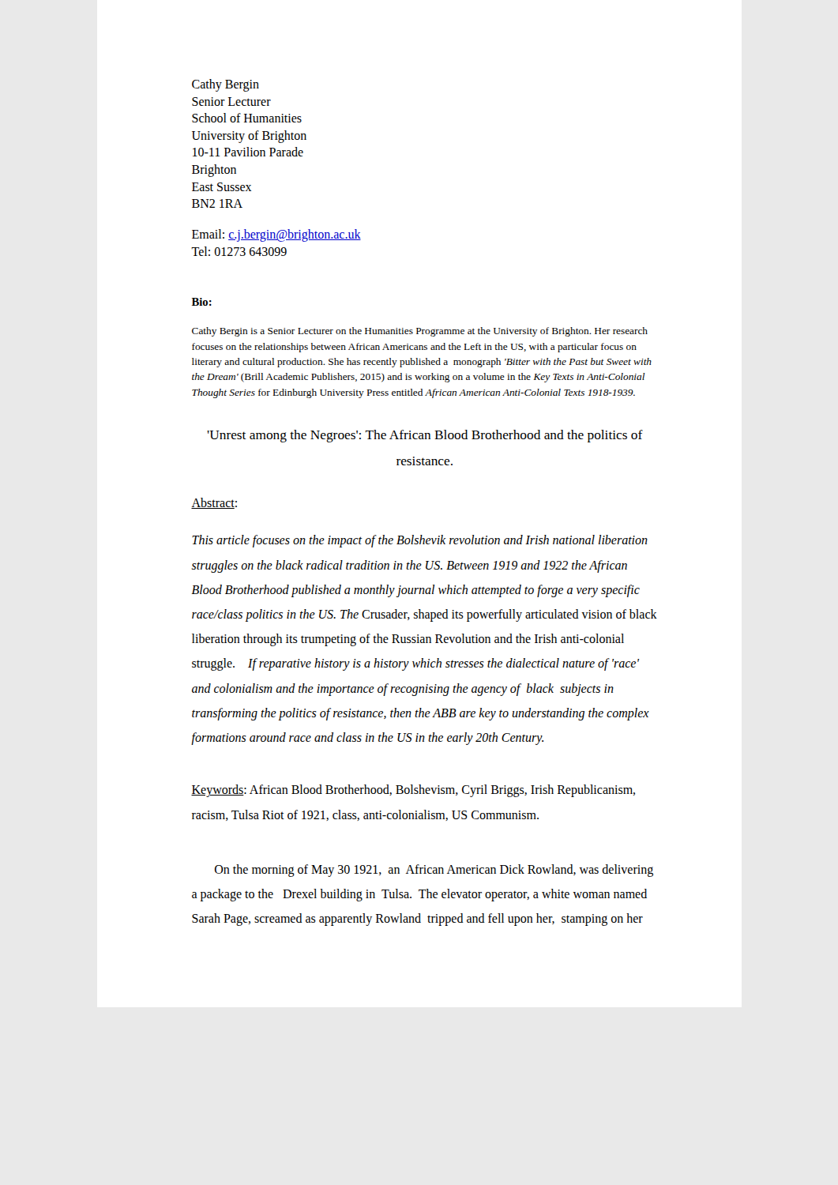Cathy Bergin Senior Lecturer School of Humanities University of Brighton 10-11 Pavilion Parade Brighton East Sussex BN2 1RA
Email: c.j.bergin@brighton.ac.uk
Tel: 01273 643099
Bio:
Cathy Bergin is a Senior Lecturer on the Humanities Programme at the University of Brighton. Her research focuses on the relationships between African Americans and the Left in the US, with a particular focus on literary and cultural production. She has recently published a monograph 'Bitter with the Past but Sweet with the Dream' (Brill Academic Publishers, 2015) and is working on a volume in the Key Texts in Anti-Colonial Thought Series for Edinburgh University Press entitled African American Anti-Colonial Texts 1918-1939.
'Unrest among the Negroes': The African Blood Brotherhood and the politics of resistance.
Abstract:
This article focuses on the impact of the Bolshevik revolution and Irish national liberation struggles on the black radical tradition in the US. Between 1919 and 1922 the African Blood Brotherhood published a monthly journal which attempted to forge a very specific race/class politics in the US. The Crusader, shaped its powerfully articulated vision of black liberation through its trumpeting of the Russian Revolution and the Irish anti-colonial struggle. If reparative history is a history which stresses the dialectical nature of 'race' and colonialism and the importance of recognising the agency of black subjects in transforming the politics of resistance, then the ABB are key to understanding the complex formations around race and class in the US in the early 20th Century.
Keywords: African Blood Brotherhood, Bolshevism, Cyril Briggs, Irish Republicanism, racism, Tulsa Riot of 1921, class, anti-colonialism, US Communism.
On the morning of May 30 1921, an African American Dick Rowland, was delivering a package to the Drexel building in Tulsa. The elevator operator, a white woman named Sarah Page, screamed as apparently Rowland tripped and fell upon her, stamping on her